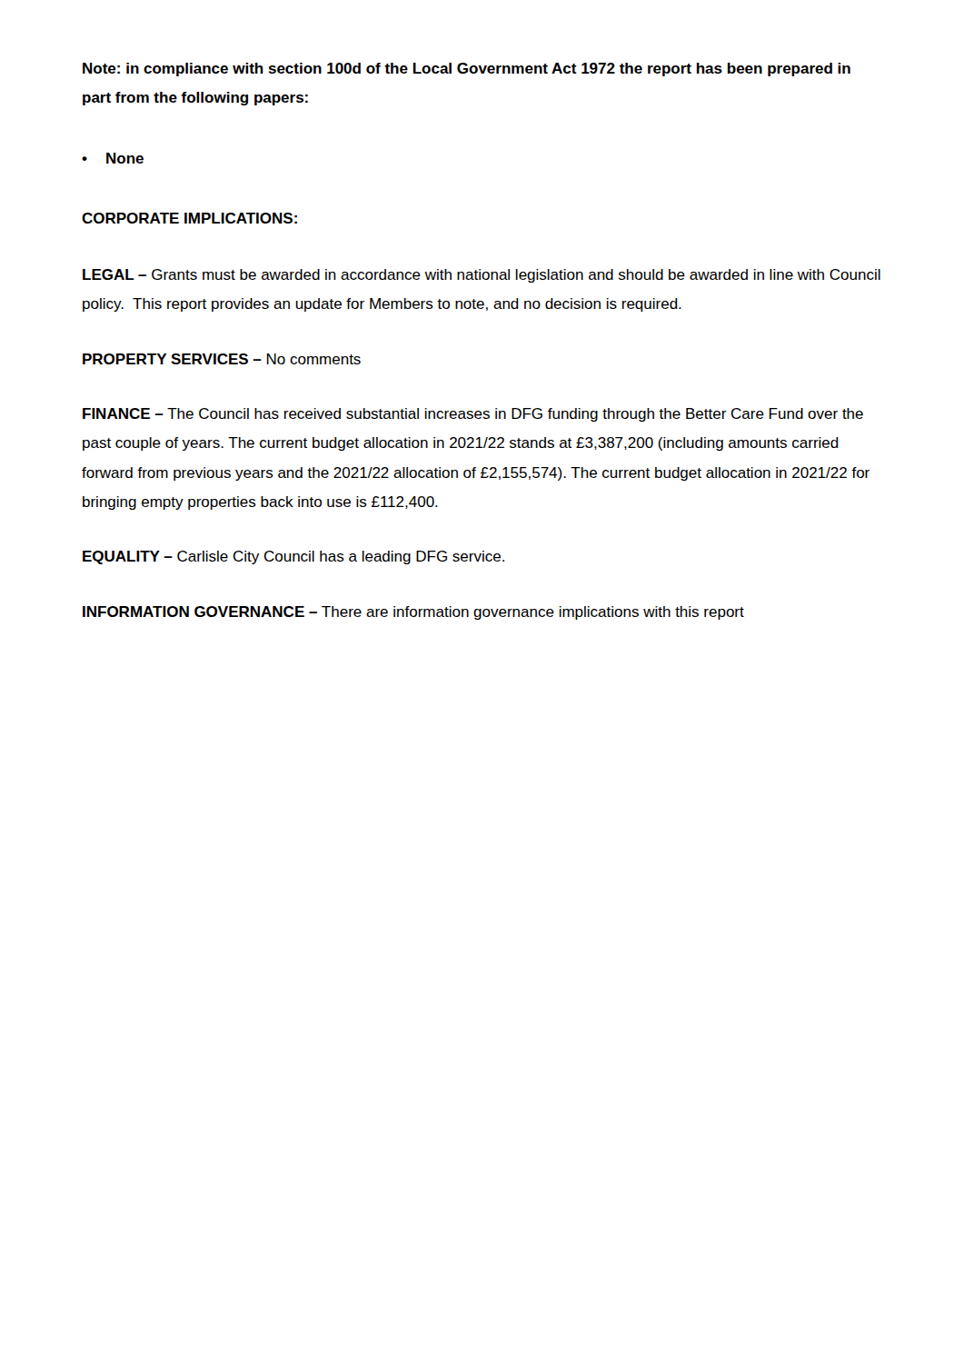Note: in compliance with section 100d of the Local Government Act 1972 the report has been prepared in part from the following papers:
None
CORPORATE IMPLICATIONS:
LEGAL – Grants must be awarded in accordance with national legislation and should be awarded in line with Council policy. This report provides an update for Members to note, and no decision is required.
PROPERTY SERVICES – No comments
FINANCE – The Council has received substantial increases in DFG funding through the Better Care Fund over the past couple of years. The current budget allocation in 2021/22 stands at £3,387,200 (including amounts carried forward from previous years and the 2021/22 allocation of £2,155,574). The current budget allocation in 2021/22 for bringing empty properties back into use is £112,400.
EQUALITY – Carlisle City Council has a leading DFG service.
INFORMATION GOVERNANCE – There are information governance implications with this report